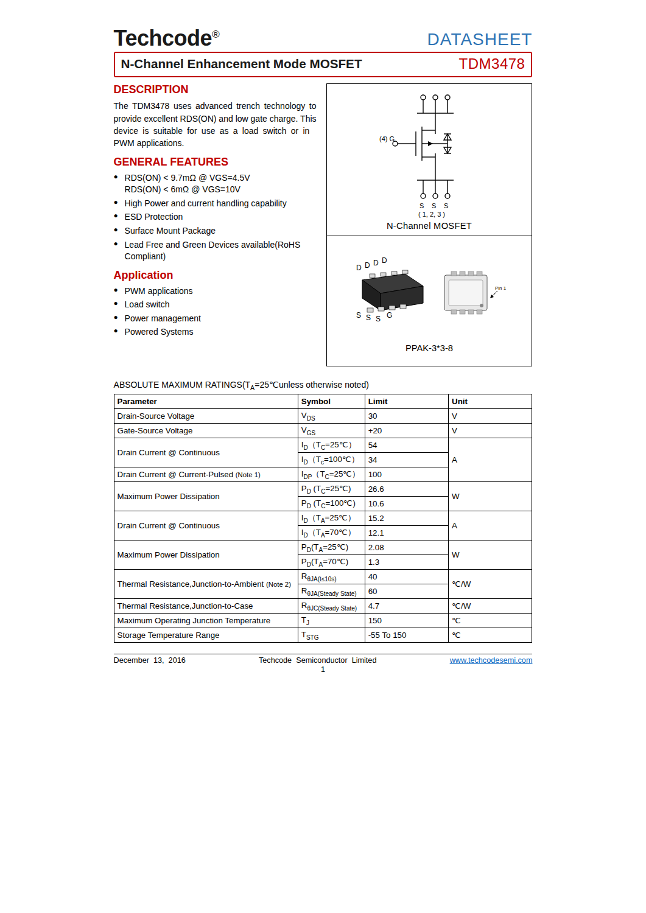Techcode®
DATASHEET
N-Channel Enhancement Mode MOSFET
TDM3478
DESCRIPTION
The TDM3478 uses advanced trench technology to provide excellent RDS(ON) and low gate charge. This device is suitable for use as a load switch or in PWM applications.
GENERAL FEATURES
RDS(ON) < 9.7mΩ @ VGS=4.5V RDS(ON) < 6mΩ @ VGS=10V
High Power and current handling capability
ESD Protection
Surface Mount Package
Lead Free and Green Devices available(RoHS Compliant)
Application
PWM applications
Load switch
Power management
Powered Systems
(4) G S S S ( 1, 2, 3 )
N-Channel MOSFET
D D D D S S S G Pin 1
PPAK-3*3-8
ABSOLUTE MAXIMUM RATINGS(TA=25℃unless otherwise noted)
| Parameter | Symbol | Limit | Unit |
| --- | --- | --- | --- |
| Drain-Source Voltage | V DS | 30 | V |
| Gate-Source Voltage | V GS | +20 | V |
| Drain Current @ Continuous | I D （T C =25℃） | 54 | A |
| I D （T c =100℃） | 34 |
| Drain Current @ Current-Pulsed (Note 1) | I DP （T C =25℃） | 100 |
| Maximum Power Dissipation | P D (T C =25℃) | 26.6 | W |
| P D (T C =100℃) | 10.6 |
| Drain Current @ Continuous | I D （T A =25℃） | 15.2 | A |
| I D （T A =70℃） | 12.1 |
| Maximum Power Dissipation | P D (T A =25℃) | 2.08 | W |
| P D (T A =70℃) | 1.3 |
| Thermal Resistance,Junction-to-Ambient (Note 2) | R θJA(t≤10s) | 40 | ℃/W |
| R θJA(Steady State) | 60 |
| Thermal Resistance,Junction-to-Case | R θJC(Steady State) | 4.7 | ℃/W |
| Maximum Operating Junction Temperature | T J | 150 | ℃ |
| Storage Temperature Range | T STG | -55 To 150 | ℃ |
December 13, 2016
Techcode Semiconductor Limited
www.techcodesemi.com
1